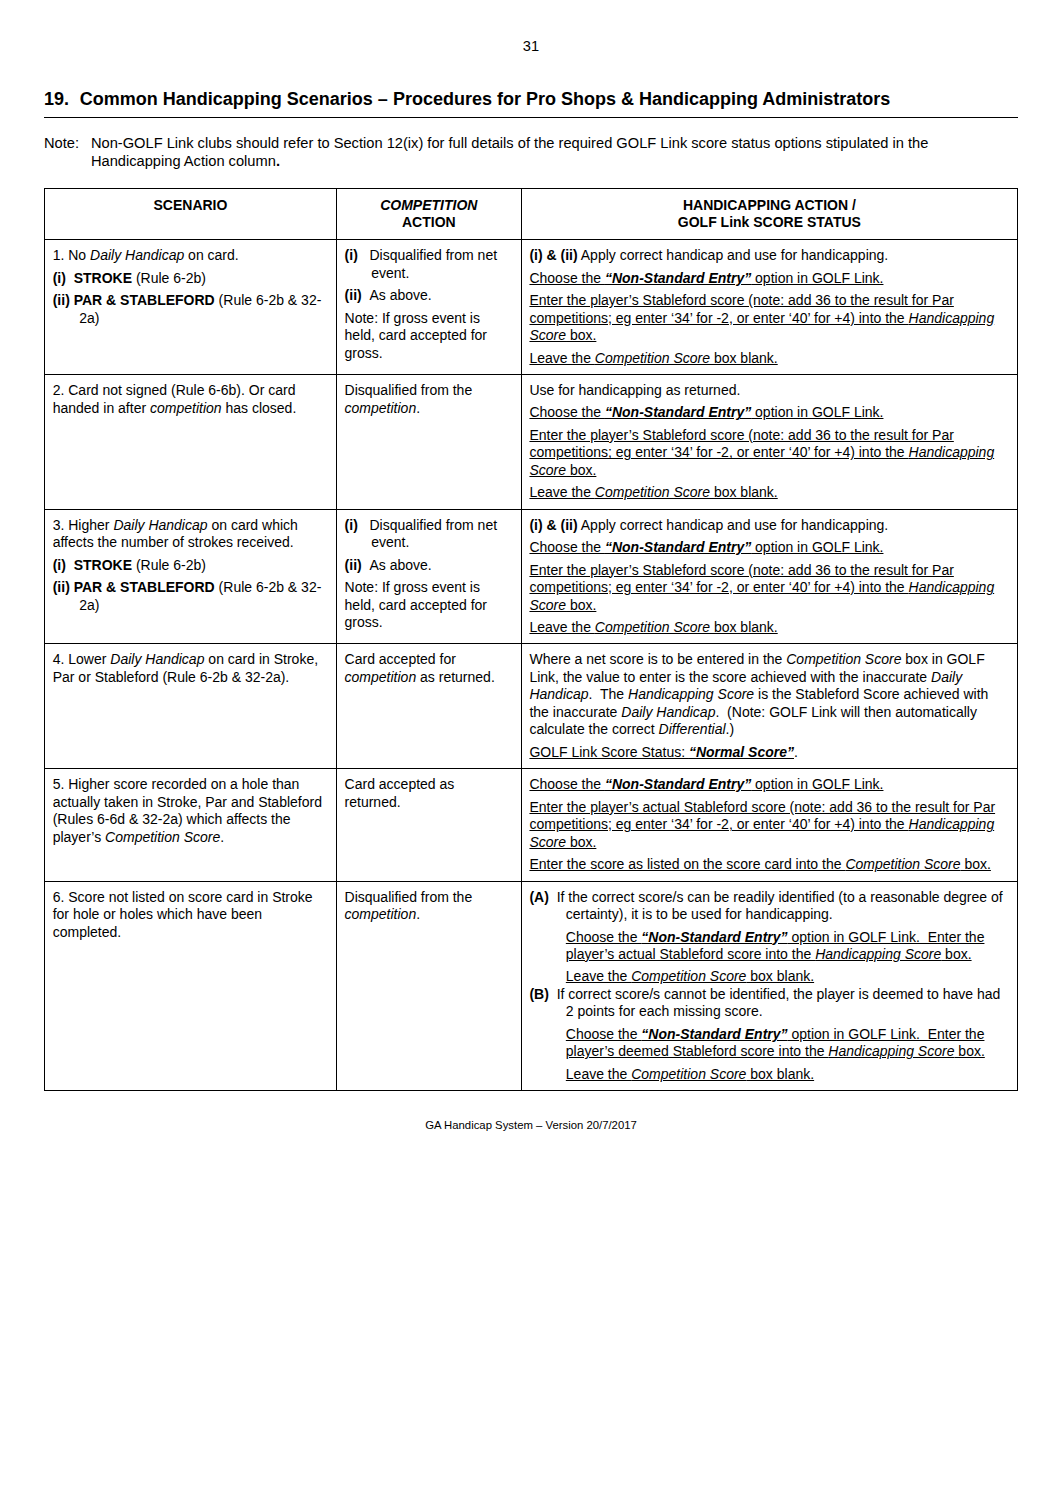31
19. Common Handicapping Scenarios – Procedures for Pro Shops & Handicapping Administrators
Note: Non-GOLF Link clubs should refer to Section 12(ix) for full details of the required GOLF Link score status options stipulated in the Handicapping Action column.
| SCENARIO | COMPETITION ACTION | HANDICAPPING ACTION / GOLF Link SCORE STATUS |
| --- | --- | --- |
| 1. No Daily Handicap on card. (i) STROKE (Rule 6-2b) (ii) PAR & STABLEFORD (Rule 6-2b & 32-2a) | (i) Disqualified from net event. (ii) As above. Note: If gross event is held, card accepted for gross. | (i) & (ii) Apply correct handicap and use for handicapping. Choose the “Non-Standard Entry” option in GOLF Link. Enter the player’s Stableford score (note: add 36 to the result for Par competitions; eg enter ‘34’ for -2, or enter ‘40’ for +4) into the Handicapping Score box. Leave the Competition Score box blank. |
| 2. Card not signed (Rule 6-6b). Or card handed in after competition has closed. | Disqualified from the competition . | Use for handicapping as returned. Choose the “Non-Standard Entry” option in GOLF Link. Enter the player’s Stableford score (note: add 36 to the result for Par competitions; eg enter ‘34’ for -2, or enter ‘40’ for +4) into the Handicapping Score box. Leave the Competition Score box blank. |
| 3. Higher Daily Handicap on card which affects the number of strokes received. (i) STROKE (Rule 6-2b) (ii) PAR & STABLEFORD (Rule 6-2b & 32-2a) | (i) Disqualified from net event. (ii) As above. Note: If gross event is held, card accepted for gross. | (i) & (ii) Apply correct handicap and use for handicapping. Choose the “Non-Standard Entry” option in GOLF Link. Enter the player’s Stableford score (note: add 36 to the result for Par competitions; eg enter ‘34’ for -2, or enter ‘40’ for +4) into the Handicapping Score box. Leave the Competition Score box blank. |
| 4. Lower Daily Handicap on card in Stroke, Par or Stableford (Rule 6-2b & 32-2a). | Card accepted for competition as returned. | Where a net score is to be entered in the Competition Score box in GOLF Link, the value to enter is the score achieved with the inaccurate Daily Handicap . The Handicapping Score is the Stableford Score achieved with the inaccurate Daily Handicap . (Note: GOLF Link will then automatically calculate the correct Differential .) GOLF Link Score Status: “Normal Score” . |
| 5. Higher score recorded on a hole than actually taken in Stroke, Par and Stableford (Rules 6-6d & 32-2a) which affects the player’s Competition Score . | Card accepted as returned. | Choose the “Non-Standard Entry” option in GOLF Link. Enter the player’s actual Stableford score (note: add 36 to the result for Par competitions; eg enter ‘34’ for -2, or enter ‘40’ for +4) into the Handicapping Score box. Enter the score as listed on the score card into the Competition Score box. |
| 6. Score not listed on score card in Stroke for hole or holes which have been completed. | Disqualified from the competition . | (A) If the correct score/s can be readily identified (to a reasonable degree of certainty), it is to be used for handicapping. Choose the “Non-Standard Entry” option in GOLF Link. Enter the player’s actual Stableford score into the Handicapping Score box. Leave the Competition Score box blank. (B) If correct score/s cannot be identified, the player is deemed to have had 2 points for each missing score. Choose the “Non-Standard Entry” option in GOLF Link. Enter the player’s deemed Stableford score into the Handicapping Score box. Leave the Competition Score box blank. |
GA Handicap System – Version 20/7/2017